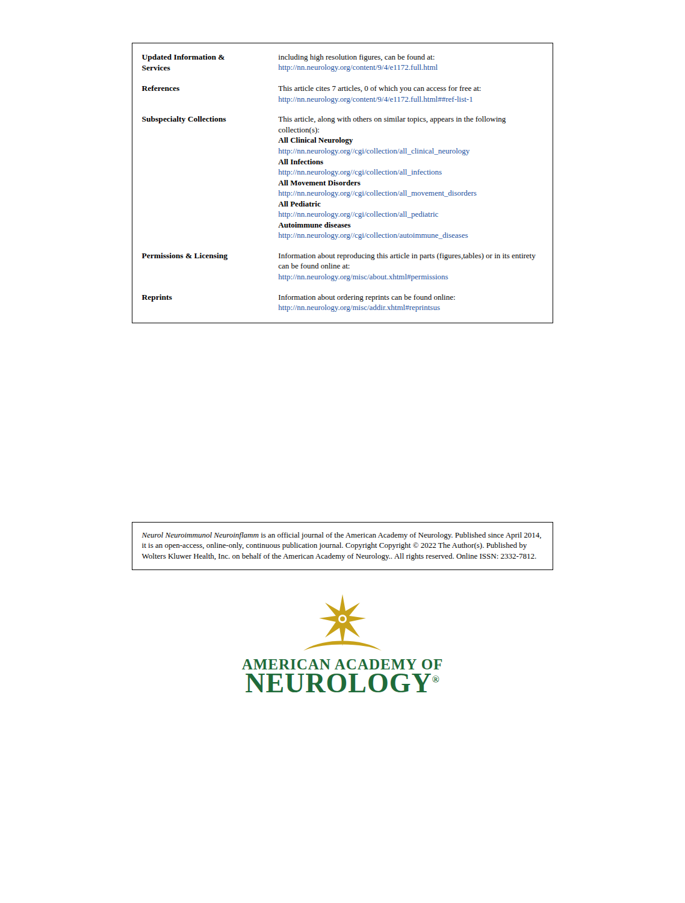| Updated Information & Services | including high resolution figures, can be found at: http://nn.neurology.org/content/9/4/e1172.full.html |
| References | This article cites 7 articles, 0 of which you can access for free at: http://nn.neurology.org/content/9/4/e1172.full.html##ref-list-1 |
| Subspecialty Collections | This article, along with others on similar topics, appears in the following collection(s): All Clinical Neurology http://nn.neurology.org//cgi/collection/all_clinical_neurology All Infections http://nn.neurology.org//cgi/collection/all_infections All Movement Disorders http://nn.neurology.org//cgi/collection/all_movement_disorders All Pediatric http://nn.neurology.org//cgi/collection/all_pediatric Autoimmune diseases http://nn.neurology.org//cgi/collection/autoimmune_diseases |
| Permissions & Licensing | Information about reproducing this article in parts (figures,tables) or in its entirety can be found online at: http://nn.neurology.org/misc/about.xhtml#permissions |
| Reprints | Information about ordering reprints can be found online: http://nn.neurology.org/misc/addir.xhtml#reprintsus |
Neurol Neuroimmunol Neuroinflamm is an official journal of the American Academy of Neurology. Published since April 2014, it is an open-access, online-only, continuous publication journal. Copyright Copyright © 2022 The Author(s). Published by Wolters Kluwer Health, Inc. on behalf of the American Academy of Neurology.. All rights reserved. Online ISSN: 2332-7812.
AMERICAN ACADEMY OF
NEUROLOGY®